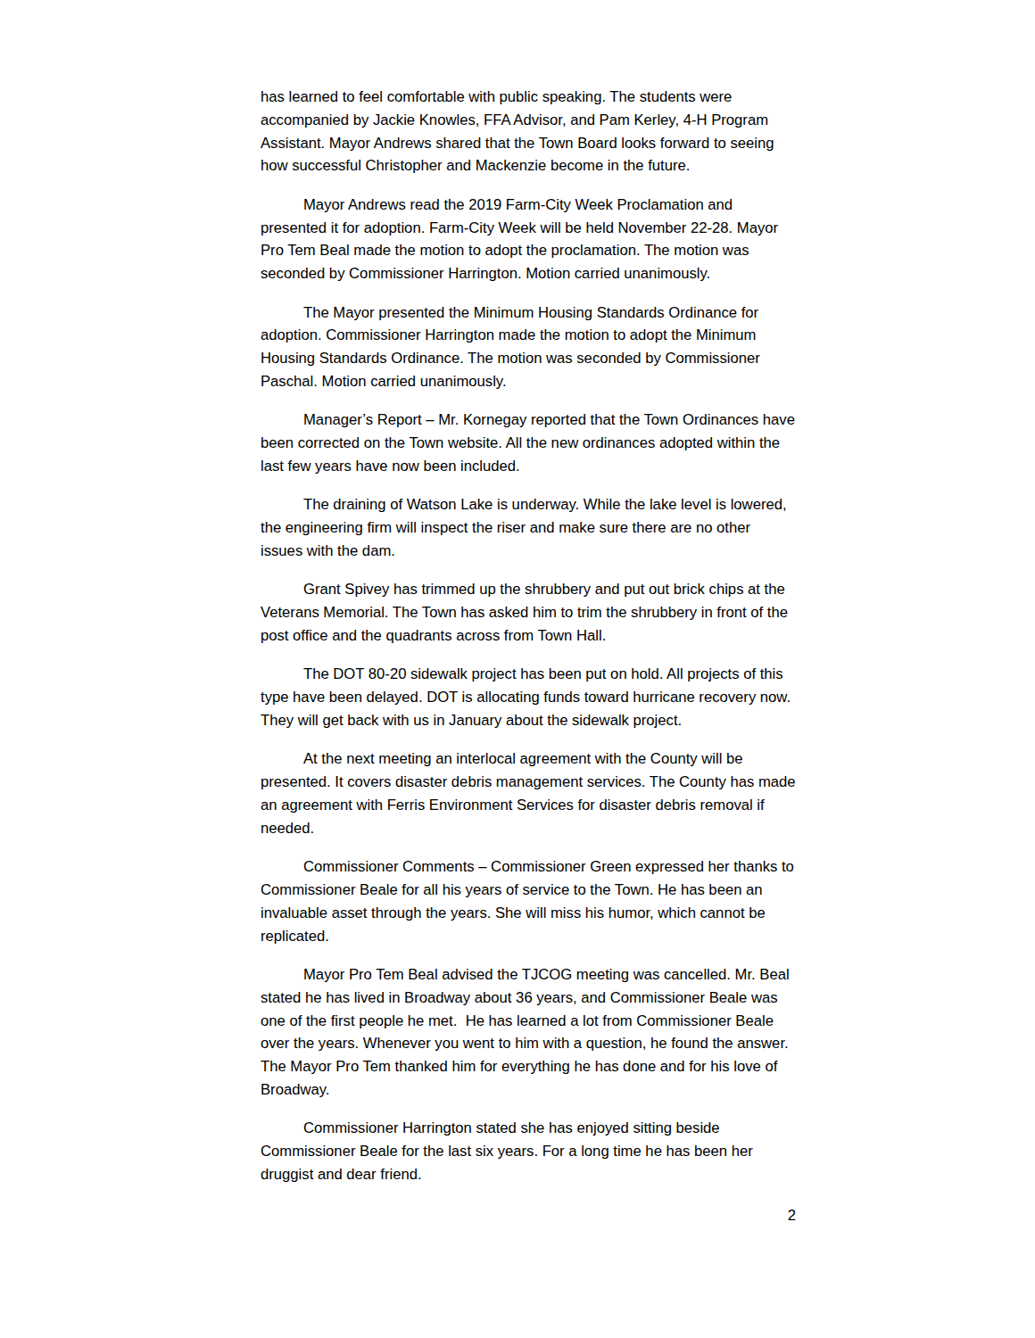has learned to feel comfortable with public speaking. The students were accompanied by Jackie Knowles, FFA Advisor, and Pam Kerley, 4-H Program Assistant. Mayor Andrews shared that the Town Board looks forward to seeing how successful Christopher and Mackenzie become in the future.
Mayor Andrews read the 2019 Farm-City Week Proclamation and presented it for adoption. Farm-City Week will be held November 22-28. Mayor Pro Tem Beal made the motion to adopt the proclamation. The motion was seconded by Commissioner Harrington. Motion carried unanimously.
The Mayor presented the Minimum Housing Standards Ordinance for adoption. Commissioner Harrington made the motion to adopt the Minimum Housing Standards Ordinance. The motion was seconded by Commissioner Paschal. Motion carried unanimously.
Manager’s Report – Mr. Kornegay reported that the Town Ordinances have been corrected on the Town website. All the new ordinances adopted within the last few years have now been included.
The draining of Watson Lake is underway. While the lake level is lowered, the engineering firm will inspect the riser and make sure there are no other issues with the dam.
Grant Spivey has trimmed up the shrubbery and put out brick chips at the Veterans Memorial. The Town has asked him to trim the shrubbery in front of the post office and the quadrants across from Town Hall.
The DOT 80-20 sidewalk project has been put on hold. All projects of this type have been delayed. DOT is allocating funds toward hurricane recovery now. They will get back with us in January about the sidewalk project.
At the next meeting an interlocal agreement with the County will be presented. It covers disaster debris management services. The County has made an agreement with Ferris Environment Services for disaster debris removal if needed.
Commissioner Comments – Commissioner Green expressed her thanks to Commissioner Beale for all his years of service to the Town. He has been an invaluable asset through the years. She will miss his humor, which cannot be replicated.
Mayor Pro Tem Beal advised the TJCOG meeting was cancelled. Mr. Beal stated he has lived in Broadway about 36 years, and Commissioner Beale was one of the first people he met. He has learned a lot from Commissioner Beale over the years. Whenever you went to him with a question, he found the answer. The Mayor Pro Tem thanked him for everything he has done and for his love of Broadway.
Commissioner Harrington stated she has enjoyed sitting beside Commissioner Beale for the last six years. For a long time he has been her druggist and dear friend.
2